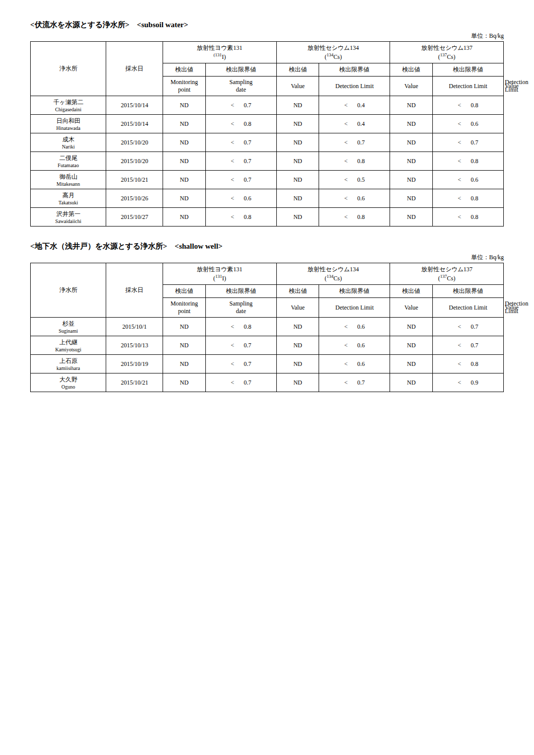<伏流水を水源とする浄水所>　<subsoil water>
単位：Bq/kg
| 浄水所 | 採水日 | 放射性ヨウ素131 (131 I) | 放射性セシウム134 ( 134 Cs) | 放射性セシウム137 ( 137 Cs) |
| --- | --- | --- | --- | --- |
| 検出値 | 検出限界値 | 検出値 | 検出限界値 | 検出値 | 検出限界値 |
| Monitoring point | Sampling date | Value | Detection Limit | Value | Detection Limit | Value | Detection Limit |
| 千ヶ瀬第二 Chigasedaini | 2015/10/14 | ND | < 0.7 | ND | < 0.4 | ND | < 0.8 |
| 日向和田 Hinatawada | 2015/10/14 | ND | < 0.8 | ND | < 0.4 | ND | < 0.6 |
| 成木 Nariki | 2015/10/20 | ND | < 0.7 | ND | < 0.7 | ND | < 0.7 |
| 二俣尾 Futamatao | 2015/10/20 | ND | < 0.7 | ND | < 0.8 | ND | < 0.8 |
| 御岳山 Mitakesann | 2015/10/21 | ND | < 0.7 | ND | < 0.5 | ND | < 0.6 |
| 高月 Takatsuki | 2015/10/26 | ND | < 0.6 | ND | < 0.6 | ND | < 0.8 |
| 沢井第一 Sawaidaiichi | 2015/10/27 | ND | < 0.8 | ND | < 0.8 | ND | < 0.8 |
<地下水（浅井戸）を水源とする浄水所>　<shallow well>
単位：Bq/kg
| 浄水所 | 採水日 | 放射性ヨウ素131 ( 131 I) | 放射性セシウム134 ( 134 Cs) | 放射性セシウム137 ( 137 Cs) |
| --- | --- | --- | --- | --- |
| 検出値 | 検出限界値 | 検出値 | 検出限界値 | 検出値 | 検出限界値 |
| Monitoring point | Sampling date | Value | Detection Limit | Value | Detection Limit | Value | Detection Limit |
| 杉並 Suginami | 2015/10/1 | ND | < 0.8 | ND | < 0.6 | ND | < 0.7 |
| 上代継 Kamiyotsugi | 2015/10/13 | ND | < 0.7 | ND | < 0.6 | ND | < 0.7 |
| 上石原 kamiisihara | 2015/10/19 | ND | < 0.7 | ND | < 0.6 | ND | < 0.8 |
| 大久野 Oguno | 2015/10/21 | ND | < 0.7 | ND | < 0.7 | ND | < 0.9 |